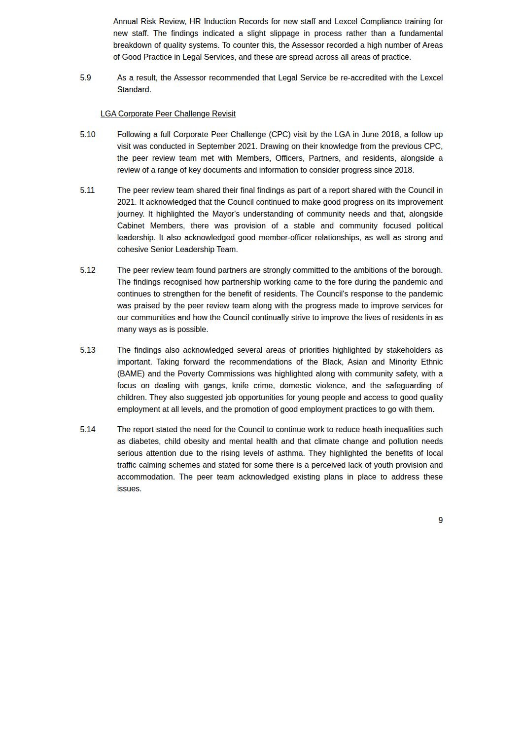Annual Risk Review, HR Induction Records for new staff and Lexcel Compliance training for new staff. The findings indicated a slight slippage in process rather than a fundamental breakdown of quality systems. To counter this, the Assessor recorded a high number of Areas of Good Practice in Legal Services, and these are spread across all areas of practice.
5.9
As a result, the Assessor recommended that Legal Service be re-accredited with the Lexcel Standard.
LGA Corporate Peer Challenge Revisit
5.10
Following a full Corporate Peer Challenge (CPC) visit by the LGA in June 2018, a follow up visit was conducted in September 2021. Drawing on their knowledge from the previous CPC, the peer review team met with Members, Officers, Partners, and residents, alongside a review of a range of key documents and information to consider progress since 2018.
5.11
The peer review team shared their final findings as part of a report shared with the Council in 2021. It acknowledged that the Council continued to make good progress on its improvement journey. It highlighted the Mayor's understanding of community needs and that, alongside Cabinet Members, there was provision of a stable and community focused political leadership. It also acknowledged good member-officer relationships, as well as strong and cohesive Senior Leadership Team.
5.12
The peer review team found partners are strongly committed to the ambitions of the borough. The findings recognised how partnership working came to the fore during the pandemic and continues to strengthen for the benefit of residents. The Council's response to the pandemic was praised by the peer review team along with the progress made to improve services for our communities and how the Council continually strive to improve the lives of residents in as many ways as is possible.
5.13
The findings also acknowledged several areas of priorities highlighted by stakeholders as important. Taking forward the recommendations of the Black, Asian and Minority Ethnic (BAME) and the Poverty Commissions was highlighted along with community safety, with a focus on dealing with gangs, knife crime, domestic violence, and the safeguarding of children. They also suggested job opportunities for young people and access to good quality employment at all levels, and the promotion of good employment practices to go with them.
5.14
The report stated the need for the Council to continue work to reduce heath inequalities such as diabetes, child obesity and mental health and that climate change and pollution needs serious attention due to the rising levels of asthma. They highlighted the benefits of local traffic calming schemes and stated for some there is a perceived lack of youth provision and accommodation. The peer team acknowledged existing plans in place to address these issues.
9